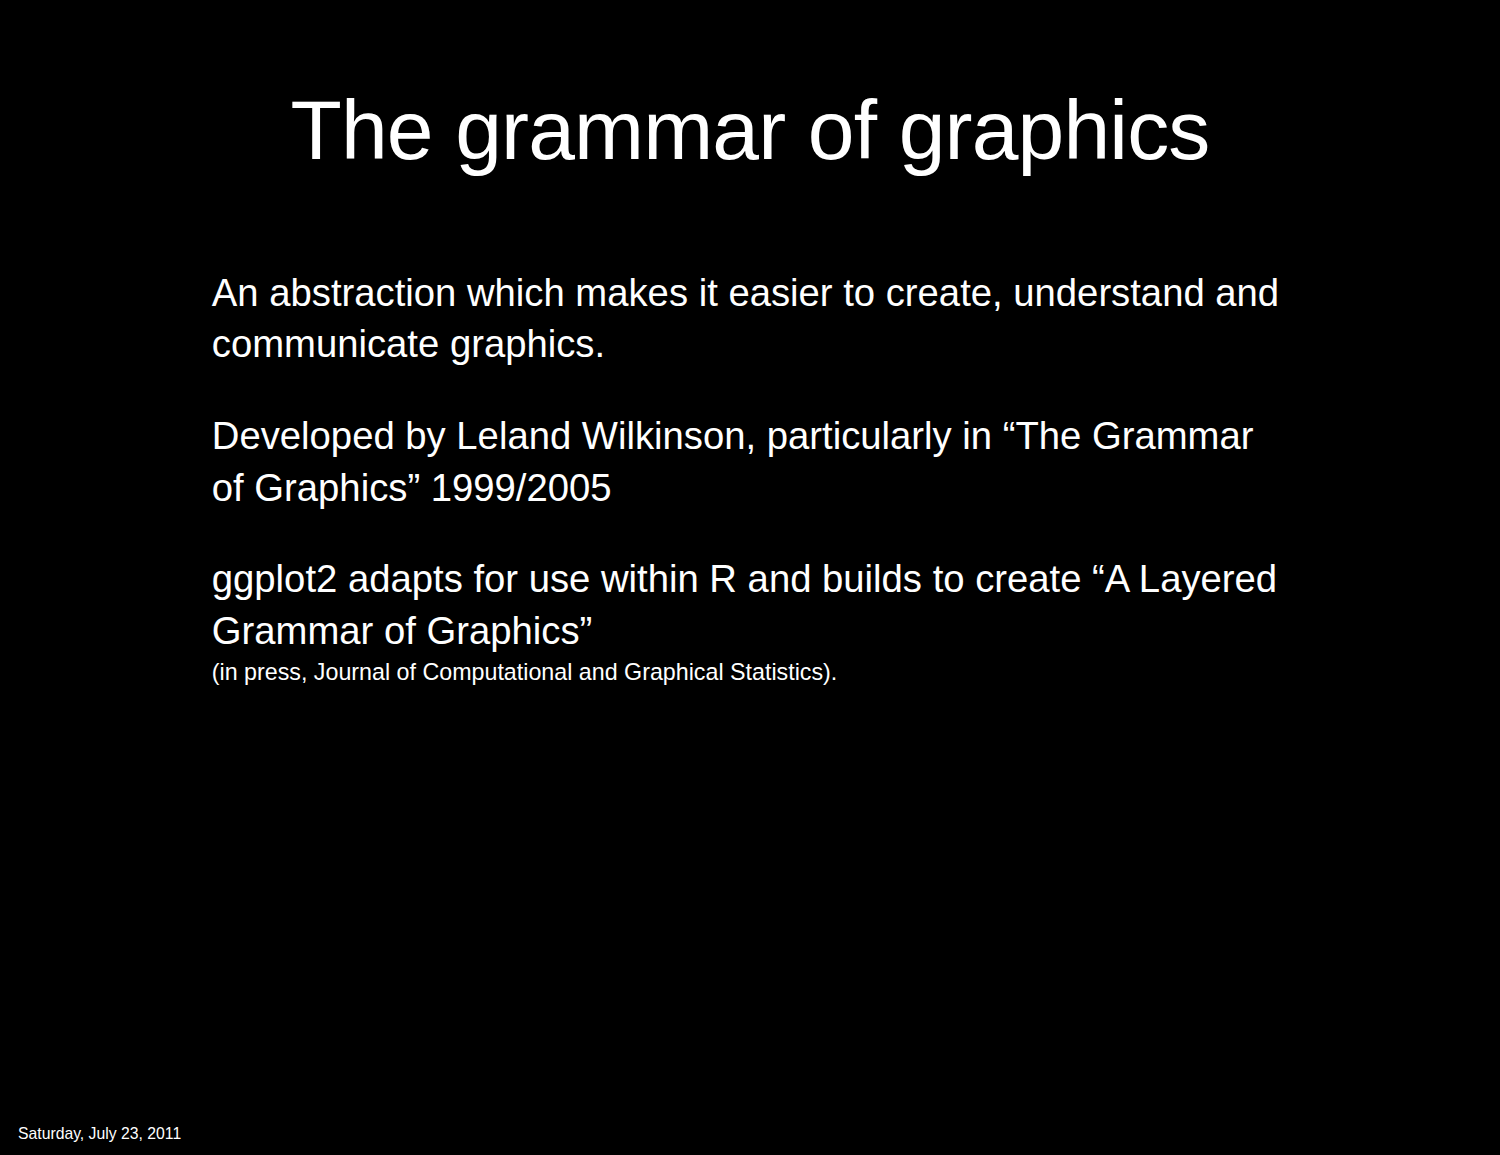The grammar of graphics
An abstraction which makes it easier to create, understand and communicate graphics.
Developed by Leland Wilkinson, particularly in “The Grammar of Graphics” 1999/2005
ggplot2 adapts for use within R and builds to create “A Layered Grammar of Graphics” (in press, Journal of Computational and Graphical Statistics).
Saturday, July 23, 2011